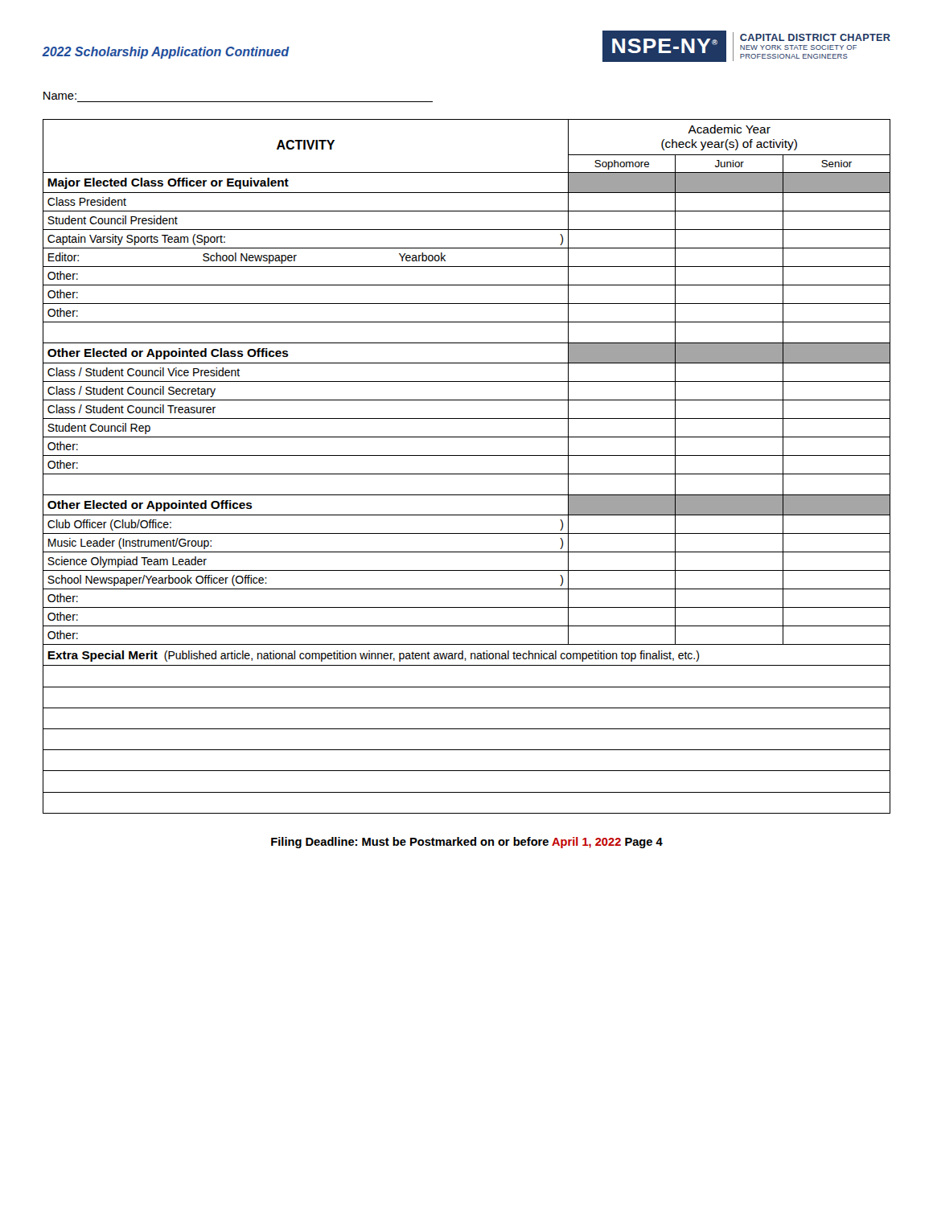2022 Scholarship Application Continued
NSPE-NY®
CAPITAL DISTRICT CHAPTER
NEW YORK STATE SOCIETY OF
PROFESSIONAL ENGINEERS
Name:
| ACTIVITY | Academic Year (check year(s) of activity) |
| Sophomore | Junior | Senior |
| Major Elected Class Officer or Equivalent | | | |
| Class President | | | |
| Student Council President | | | |
| Captain Varsity Sports Team (Sport: ) | | | |
| Editor: School Newspaper Yearbook | | | |
| Other: | | | |
| Other: | | | |
| Other: | | | |
| Other Elected or Appointed Class Offices | | | |
| Class / Student Council Vice President | | | |
| Class / Student Council Secretary | | | |
| Class / Student Council Treasurer | | | |
| Student Council Rep | | | |
| Other: | | | |
| Other: | | | |
| Other Elected or Appointed Offices | | | |
| Club Officer (Club/Office: ) | | | |
| Music Leader (Instrument/Group: ) | | | |
| Science Olympiad Team Leader | | | |
| School Newspaper/Yearbook Officer (Office: ) | | | |
| Other: | | | |
| Other: | | | |
| Other: | | | |
| Extra Special Merit (Published article, national competition winner, patent award, national technical competition top finalist, etc.) |
Filing Deadline: Must be Postmarked on or before April 1, 2022 Page 4